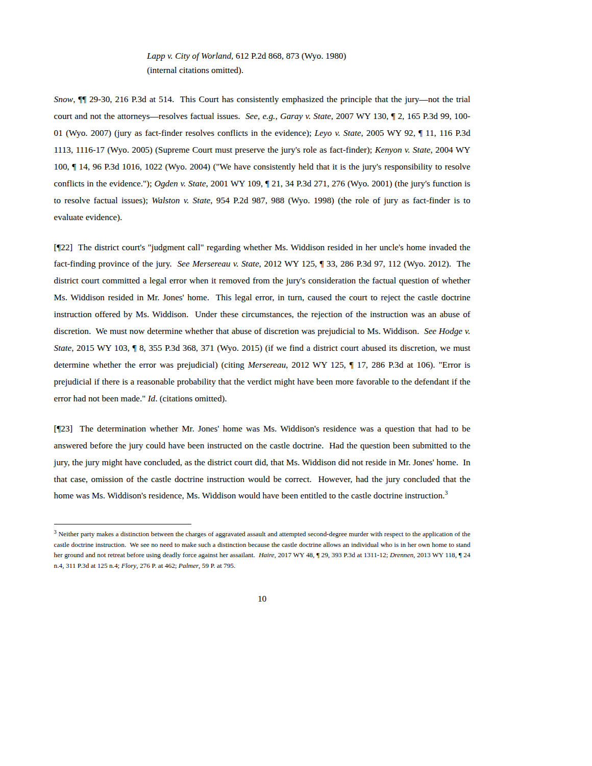Lapp v. City of Worland, 612 P.2d 868, 873 (Wyo. 1980)
(internal citations omitted).
Snow, ¶¶ 29-30, 216 P.3d at 514. This Court has consistently emphasized the principle that the jury—not the trial court and not the attorneys—resolves factual issues. See, e.g., Garay v. State, 2007 WY 130, ¶ 2, 165 P.3d 99, 100-01 (Wyo. 2007) (jury as fact-finder resolves conflicts in the evidence); Leyo v. State, 2005 WY 92, ¶ 11, 116 P.3d 1113, 1116-17 (Wyo. 2005) (Supreme Court must preserve the jury's role as fact-finder); Kenyon v. State, 2004 WY 100, ¶ 14, 96 P.3d 1016, 1022 (Wyo. 2004) ("We have consistently held that it is the jury's responsibility to resolve conflicts in the evidence."); Ogden v. State, 2001 WY 109, ¶ 21, 34 P.3d 271, 276 (Wyo. 2001) (the jury's function is to resolve factual issues); Walston v. State, 954 P.2d 987, 988 (Wyo. 1998) (the role of jury as fact-finder is to evaluate evidence).
[¶22] The district court's "judgment call" regarding whether Ms. Widdison resided in her uncle's home invaded the fact-finding province of the jury. See Mersereau v. State, 2012 WY 125, ¶ 33, 286 P.3d 97, 112 (Wyo. 2012). The district court committed a legal error when it removed from the jury's consideration the factual question of whether Ms. Widdison resided in Mr. Jones' home. This legal error, in turn, caused the court to reject the castle doctrine instruction offered by Ms. Widdison. Under these circumstances, the rejection of the instruction was an abuse of discretion. We must now determine whether that abuse of discretion was prejudicial to Ms. Widdison. See Hodge v. State, 2015 WY 103, ¶ 8, 355 P.3d 368, 371 (Wyo. 2015) (if we find a district court abused its discretion, we must determine whether the error was prejudicial) (citing Mersereau, 2012 WY 125, ¶ 17, 286 P.3d at 106). "Error is prejudicial if there is a reasonable probability that the verdict might have been more favorable to the defendant if the error had not been made." Id. (citations omitted).
[¶23] The determination whether Mr. Jones' home was Ms. Widdison's residence was a question that had to be answered before the jury could have been instructed on the castle doctrine. Had the question been submitted to the jury, the jury might have concluded, as the district court did, that Ms. Widdison did not reside in Mr. Jones' home. In that case, omission of the castle doctrine instruction would be correct. However, had the jury concluded that the home was Ms. Widdison's residence, Ms. Widdison would have been entitled to the castle doctrine instruction.3
3 Neither party makes a distinction between the charges of aggravated assault and attempted second-degree murder with respect to the application of the castle doctrine instruction. We see no need to make such a distinction because the castle doctrine allows an individual who is in her own home to stand her ground and not retreat before using deadly force against her assailant. Haire, 2017 WY 48, ¶ 29, 393 P.3d at 1311-12; Drennen, 2013 WY 118, ¶ 24 n.4, 311 P.3d at 125 n.4; Flory, 276 P. at 462; Palmer, 59 P. at 795.
10